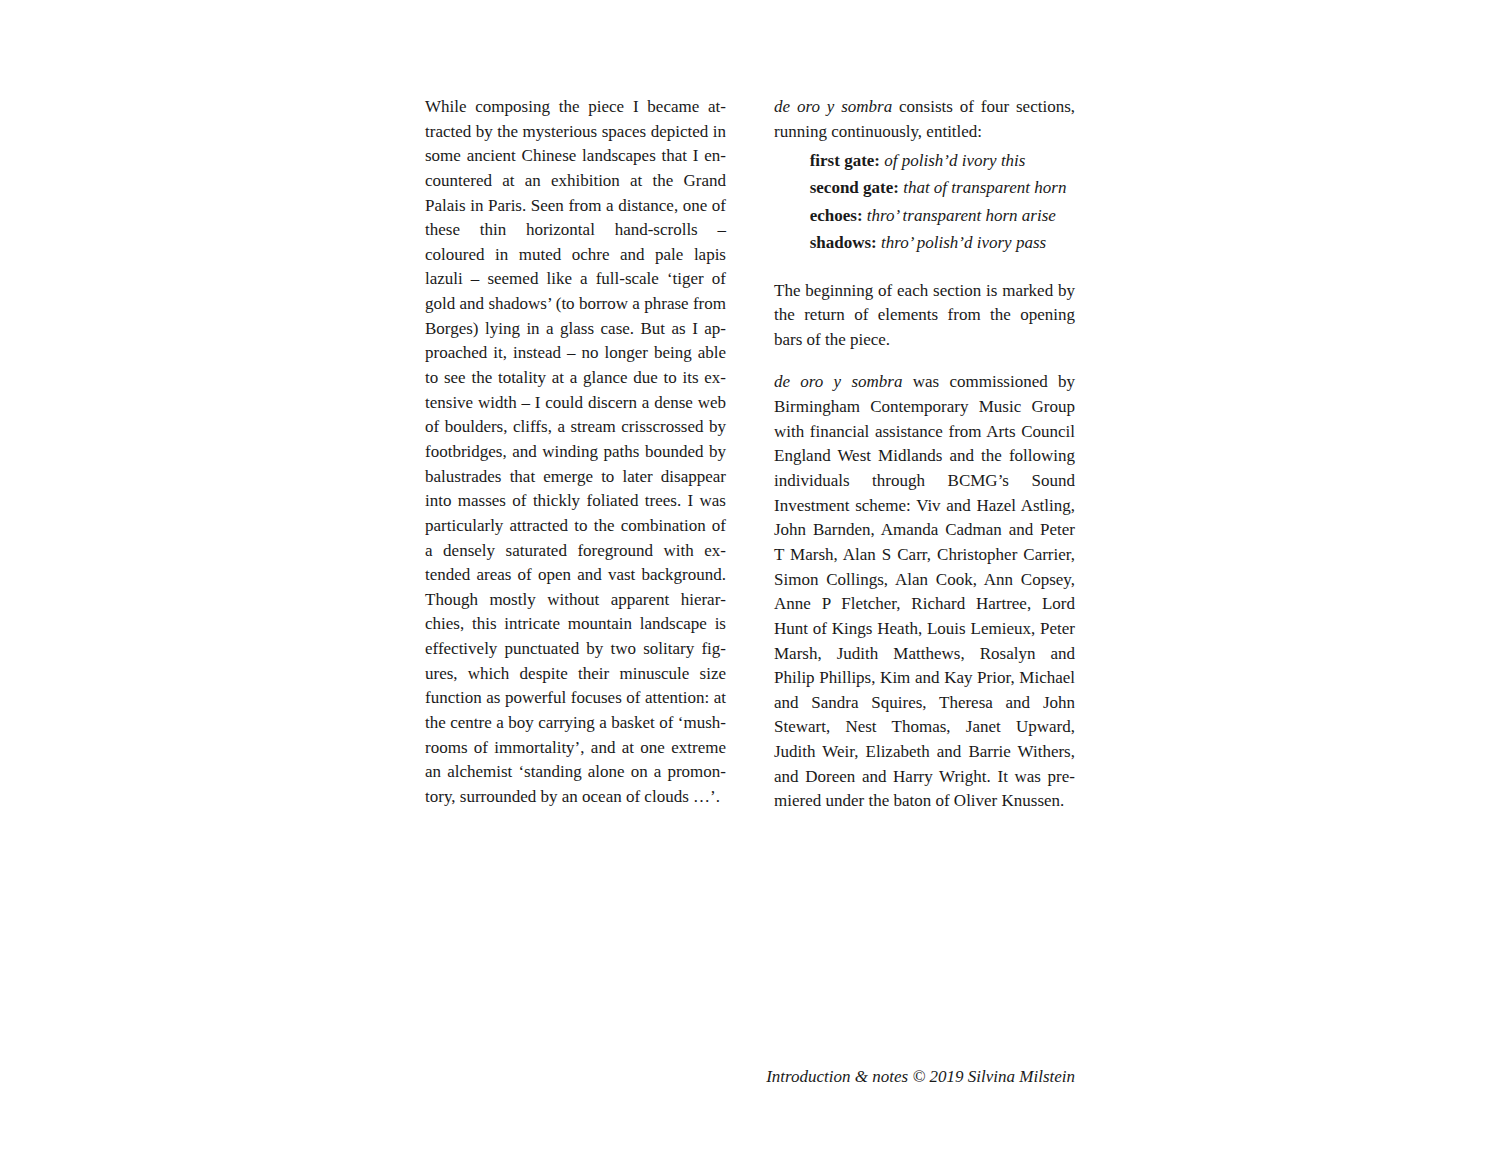While composing the piece I became attracted by the mysterious spaces depicted in some ancient Chinese landscapes that I encountered at an exhibition at the Grand Palais in Paris. Seen from a distance, one of these thin horizontal hand-scrolls – coloured in muted ochre and pale lapis lazuli – seemed like a full-scale ‘tiger of gold and shadows’ (to borrow a phrase from Borges) lying in a glass case. But as I approached it, instead – no longer being able to see the totality at a glance due to its extensive width – I could discern a dense web of boulders, cliffs, a stream crisscrossed by footbridges, and winding paths bounded by balustrades that emerge to later disappear into masses of thickly foliated trees. I was particularly attracted to the combination of a densely saturated foreground with extended areas of open and vast background. Though mostly without apparent hierarchies, this intricate mountain landscape is effectively punctuated by two solitary figures, which despite their minuscule size function as powerful focuses of attention: at the centre a boy carrying a basket of ‘mushrooms of immortality’, and at one extreme an alchemist ‘standing alone on a promontory, surrounded by an ocean of clouds …’.
de oro y sombra consists of four sections, running continuously, entitled:
first gate: of polish’d ivory this
second gate: that of transparent horn
echoes: thro’ transparent horn arise
shadows: thro’ polish’d ivory pass
The beginning of each section is marked by the return of elements from the opening bars of the piece.
de oro y sombra was commissioned by Birmingham Contemporary Music Group with financial assistance from Arts Council England West Midlands and the following individuals through BCMG’s Sound Investment scheme: Viv and Hazel Astling, John Barnden, Amanda Cadman and Peter T Marsh, Alan S Carr, Christopher Carrier, Simon Collings, Alan Cook, Ann Copsey, Anne P Fletcher, Richard Hartree, Lord Hunt of Kings Heath, Louis Lemieux, Peter Marsh, Judith Matthews, Rosalyn and Philip Phillips, Kim and Kay Prior, Michael and Sandra Squires, Theresa and John Stewart, Nest Thomas, Janet Upward, Judith Weir, Elizabeth and Barrie Withers, and Doreen and Harry Wright. It was premiered under the baton of Oliver Knussen.
Introduction & notes © 2019 Silvina Milstein